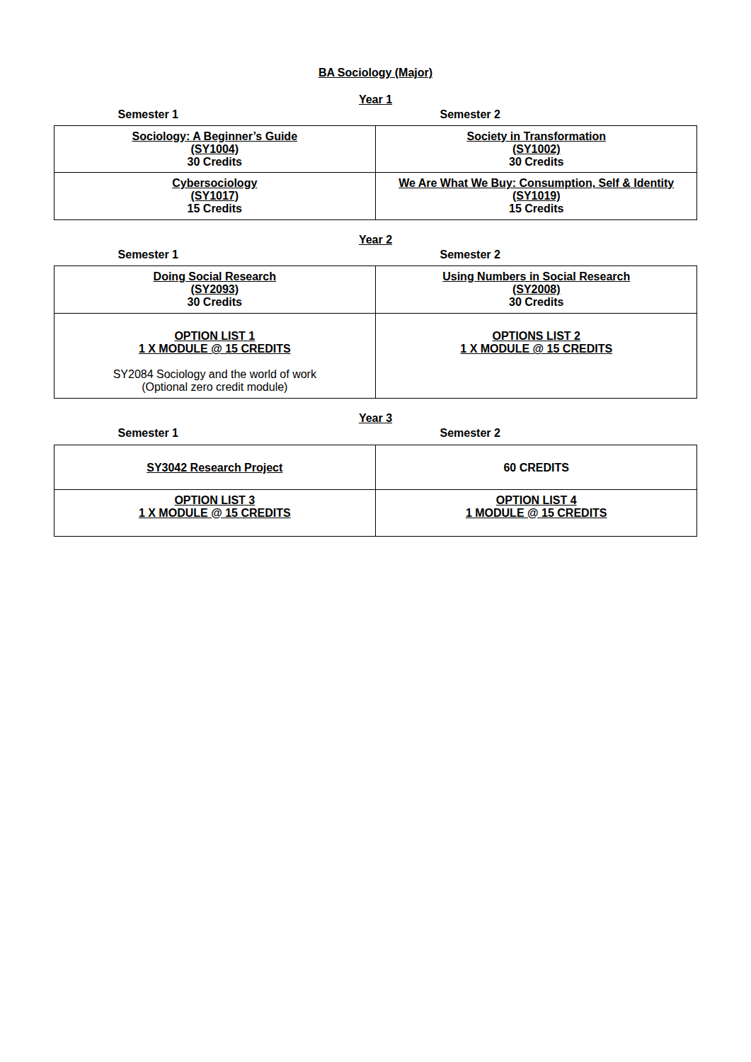BA Sociology (Major)
Year 1
Semester 1
Semester 2
| Sociology: A Beginner’s Guide (SY1004) 30 Credits | Society in Transformation (SY1002) 30 Credits |
| Cybersociology (SY1017) 15 Credits | We Are What We Buy: Consumption, Self & Identity (SY1019) 15 Credits |
Year 2
Semester 1
Semester 2
| Doing Social Research (SY2093) 30 Credits | Using Numbers in Social Research (SY2008) 30 Credits |
| OPTION LIST 1 1 X MODULE @ 15 CREDITS SY2084 Sociology and the world of work (Optional zero credit module) | OPTIONS LIST 2 1 X MODULE @ 15 CREDITS |
Year 3
Semester 1
Semester 2
| SY3042 Research Project | 60 CREDITS |
| OPTION LIST 3 1 X MODULE @ 15 CREDITS | OPTION LIST 4 1 MODULE @ 15 CREDITS |